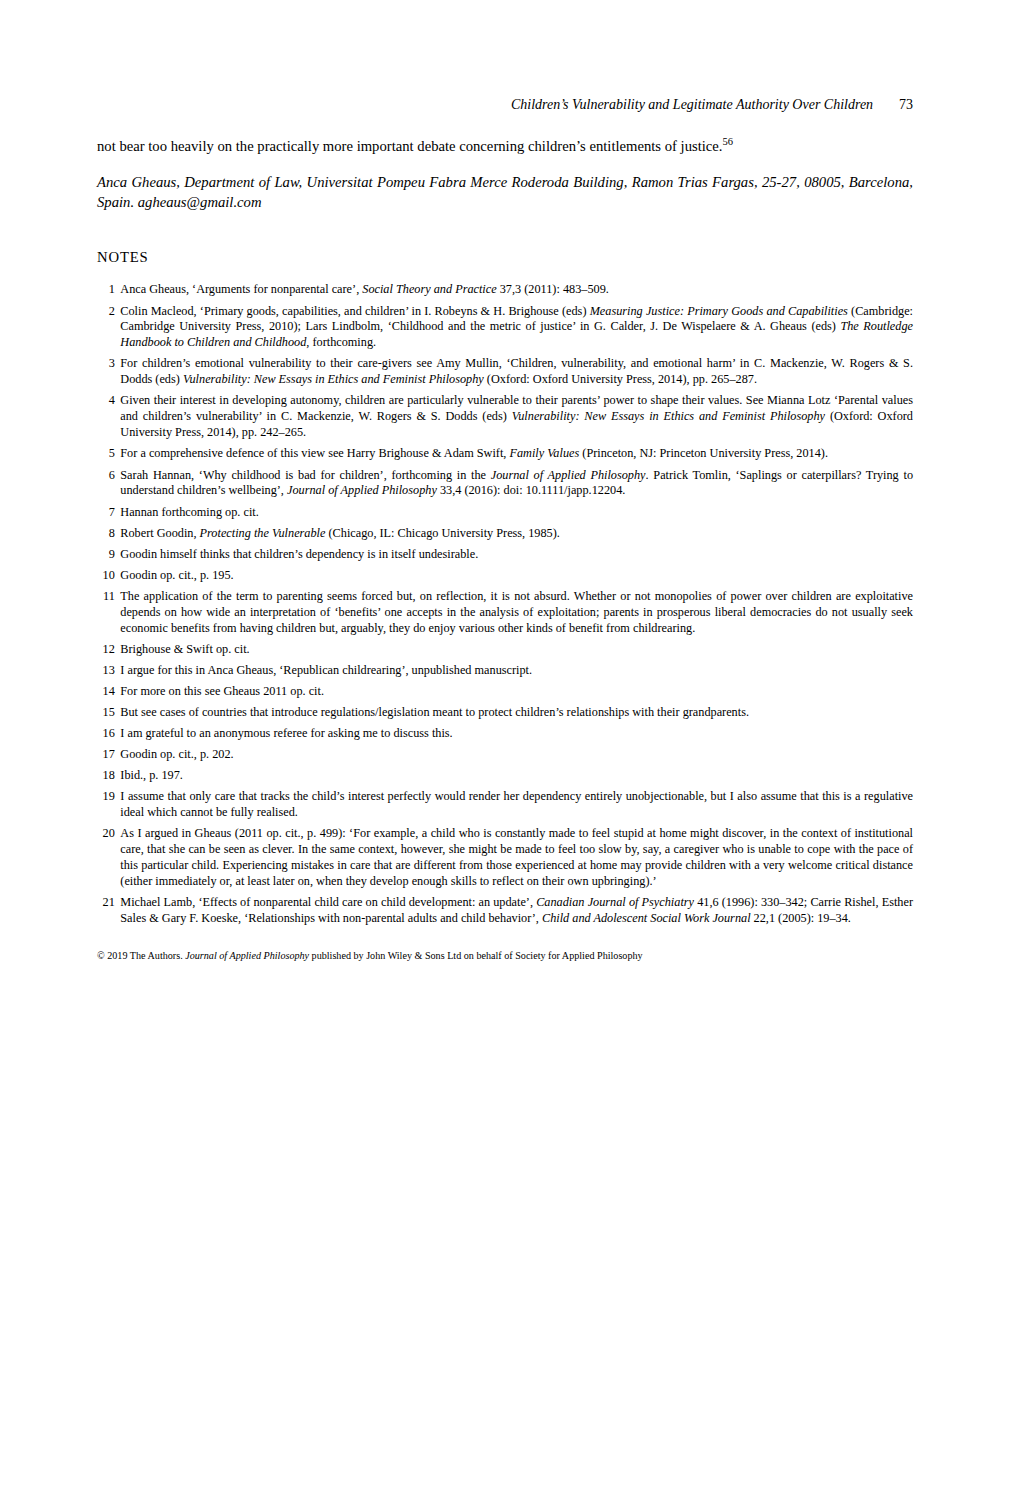Children’s Vulnerability and Legitimate Authority Over Children 73
not bear too heavily on the practically more important debate concerning children’s entitlements of justice.56
Anca Gheaus, Department of Law, Universitat Pompeu Fabra Merce Roderoda Building, Ramon Trias Fargas, 25-27, 08005, Barcelona, Spain. agheaus@gmail.com
NOTES
Anca Gheaus, ‘Arguments for nonparental care’, Social Theory and Practice 37,3 (2011): 483–509.
Colin Macleod, ‘Primary goods, capabilities, and children’ in I. Robeyns & H. Brighouse (eds) Measuring Justice: Primary Goods and Capabilities (Cambridge: Cambridge University Press, 2010); Lars Lindbolm, ‘Childhood and the metric of justice’ in G. Calder, J. De Wispelaere & A. Gheaus (eds) The Routledge Handbook to Children and Childhood, forthcoming.
For children’s emotional vulnerability to their care-givers see Amy Mullin, ‘Children, vulnerability, and emotional harm’ in C. Mackenzie, W. Rogers & S. Dodds (eds) Vulnerability: New Essays in Ethics and Feminist Philosophy (Oxford: Oxford University Press, 2014), pp. 265–287.
Given their interest in developing autonomy, children are particularly vulnerable to their parents’ power to shape their values. See Mianna Lotz ‘Parental values and children’s vulnerability’ in C. Mackenzie, W. Rogers & S. Dodds (eds) Vulnerability: New Essays in Ethics and Feminist Philosophy (Oxford: Oxford University Press, 2014), pp. 242–265.
For a comprehensive defence of this view see Harry Brighouse & Adam Swift, Family Values (Princeton, NJ: Princeton University Press, 2014).
Sarah Hannan, ‘Why childhood is bad for children’, forthcoming in the Journal of Applied Philosophy. Patrick Tomlin, ‘Saplings or caterpillars? Trying to understand children’s wellbeing’, Journal of Applied Philosophy 33,4 (2016): doi: 10.1111/japp.12204.
Hannan forthcoming op. cit.
Robert Goodin, Protecting the Vulnerable (Chicago, IL: Chicago University Press, 1985).
Goodin himself thinks that children’s dependency is in itself undesirable.
Goodin op. cit., p. 195.
The application of the term to parenting seems forced but, on reflection, it is not absurd. Whether or not monopolies of power over children are exploitative depends on how wide an interpretation of ‘benefits’ one accepts in the analysis of exploitation; parents in prosperous liberal democracies do not usually seek economic benefits from having children but, arguably, they do enjoy various other kinds of benefit from childrearing.
Brighouse & Swift op. cit.
I argue for this in Anca Gheaus, ‘Republican childrearing’, unpublished manuscript.
For more on this see Gheaus 2011 op. cit.
But see cases of countries that introduce regulations/legislation meant to protect children’s relationships with their grandparents.
I am grateful to an anonymous referee for asking me to discuss this.
Goodin op. cit., p. 202.
Ibid., p. 197.
I assume that only care that tracks the child’s interest perfectly would render her dependency entirely unobjectionable, but I also assume that this is a regulative ideal which cannot be fully realised.
As I argued in Gheaus (2011 op. cit., p. 499): ‘For example, a child who is constantly made to feel stupid at home might discover, in the context of institutional care, that she can be seen as clever. In the same context, however, she might be made to feel too slow by, say, a caregiver who is unable to cope with the pace of this particular child. Experiencing mistakes in care that are different from those experienced at home may provide children with a very welcome critical distance (either immediately or, at least later on, when they develop enough skills to reflect on their own upbringing).’
Michael Lamb, ‘Effects of nonparental child care on child development: an update’, Canadian Journal of Psychiatry 41,6 (1996): 330–342; Carrie Rishel, Esther Sales & Gary F. Koeske, ‘Relationships with non-parental adults and child behavior’, Child and Adolescent Social Work Journal 22,1 (2005): 19–34.
© 2019 The Authors. Journal of Applied Philosophy published by John Wiley & Sons Ltd on behalf of Society for Applied Philosophy